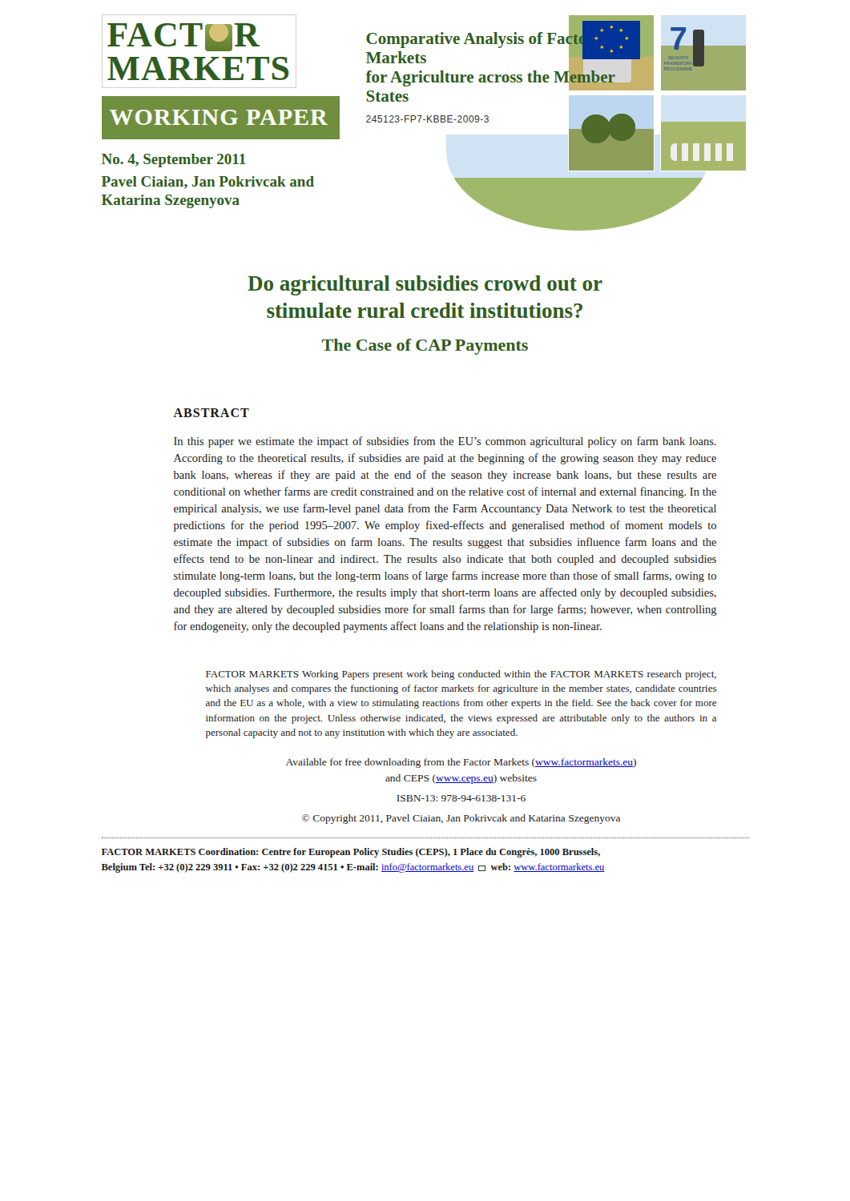★ ★ ★ ★ ★ ★ ★ ★
7
SEVENTH FRAMEWORK
PROGRAMME
Comparative Analysis of Factor Markets
for Agriculture across the Member States
245123-FP7-KBBE-2009-3
FACT R
MARKETS
WORKING PAPER
No. 4, September 2011
Pavel Ciaian, Jan Pokrivcak and
Katarina Szegenyova
Do agricultural subsidies crowd out or
stimulate rural credit institutions?
The Case of CAP Payments
ABSTRACT
In this paper we estimate the impact of subsidies from the EU’s common agricultural policy on farm bank loans. According to the theoretical results, if subsidies are paid at the beginning of the growing season they may reduce bank loans, whereas if they are paid at the end of the season they increase bank loans, but these results are conditional on whether farms are credit constrained and on the relative cost of internal and external financing. In the empirical analysis, we use farm-level panel data from the Farm Accountancy Data Network to test the theoretical predictions for the period 1995–2007. We employ fixed-effects and generalised method of moment models to estimate the impact of subsidies on farm loans. The results suggest that subsidies influence farm loans and the effects tend to be non-linear and indirect. The results also indicate that both coupled and decoupled subsidies stimulate long-term loans, but the long-term loans of large farms increase more than those of small farms, owing to decoupled subsidies. Furthermore, the results imply that short-term loans are affected only by decoupled subsidies, and they are altered by decoupled subsidies more for small farms than for large farms; however, when controlling for endogeneity, only the decoupled payments affect loans and the relationship is non-linear.
FACTOR MARKETS Working Papers present work being conducted within the FACTOR MARKETS research project, which analyses and compares the functioning of factor markets for agriculture in the member states, candidate countries and the EU as a whole, with a view to stimulating reactions from other experts in the field. See the back cover for more information on the project. Unless otherwise indicated, the views expressed are attributable only to the authors in a personal capacity and not to any institution with which they are associated.
Available for free downloading from the Factor Markets (www.factormarkets.eu)
and CEPS (www.ceps.eu) websites
ISBN-13: 978-94-6138-131-6
© Copyright 2011, Pavel Ciaian, Jan Pokrivcak and Katarina Szegenyova
FACTOR MARKETS Coordination: Centre for European Policy Studies (CEPS), 1 Place du Congrès, 1000 Brussels,
Belgium Tel: +32 (0)2 229 3911 • Fax: +32 (0)2 229 4151 • E-mail: info@factormarkets.eu web: www.factormarkets.eu